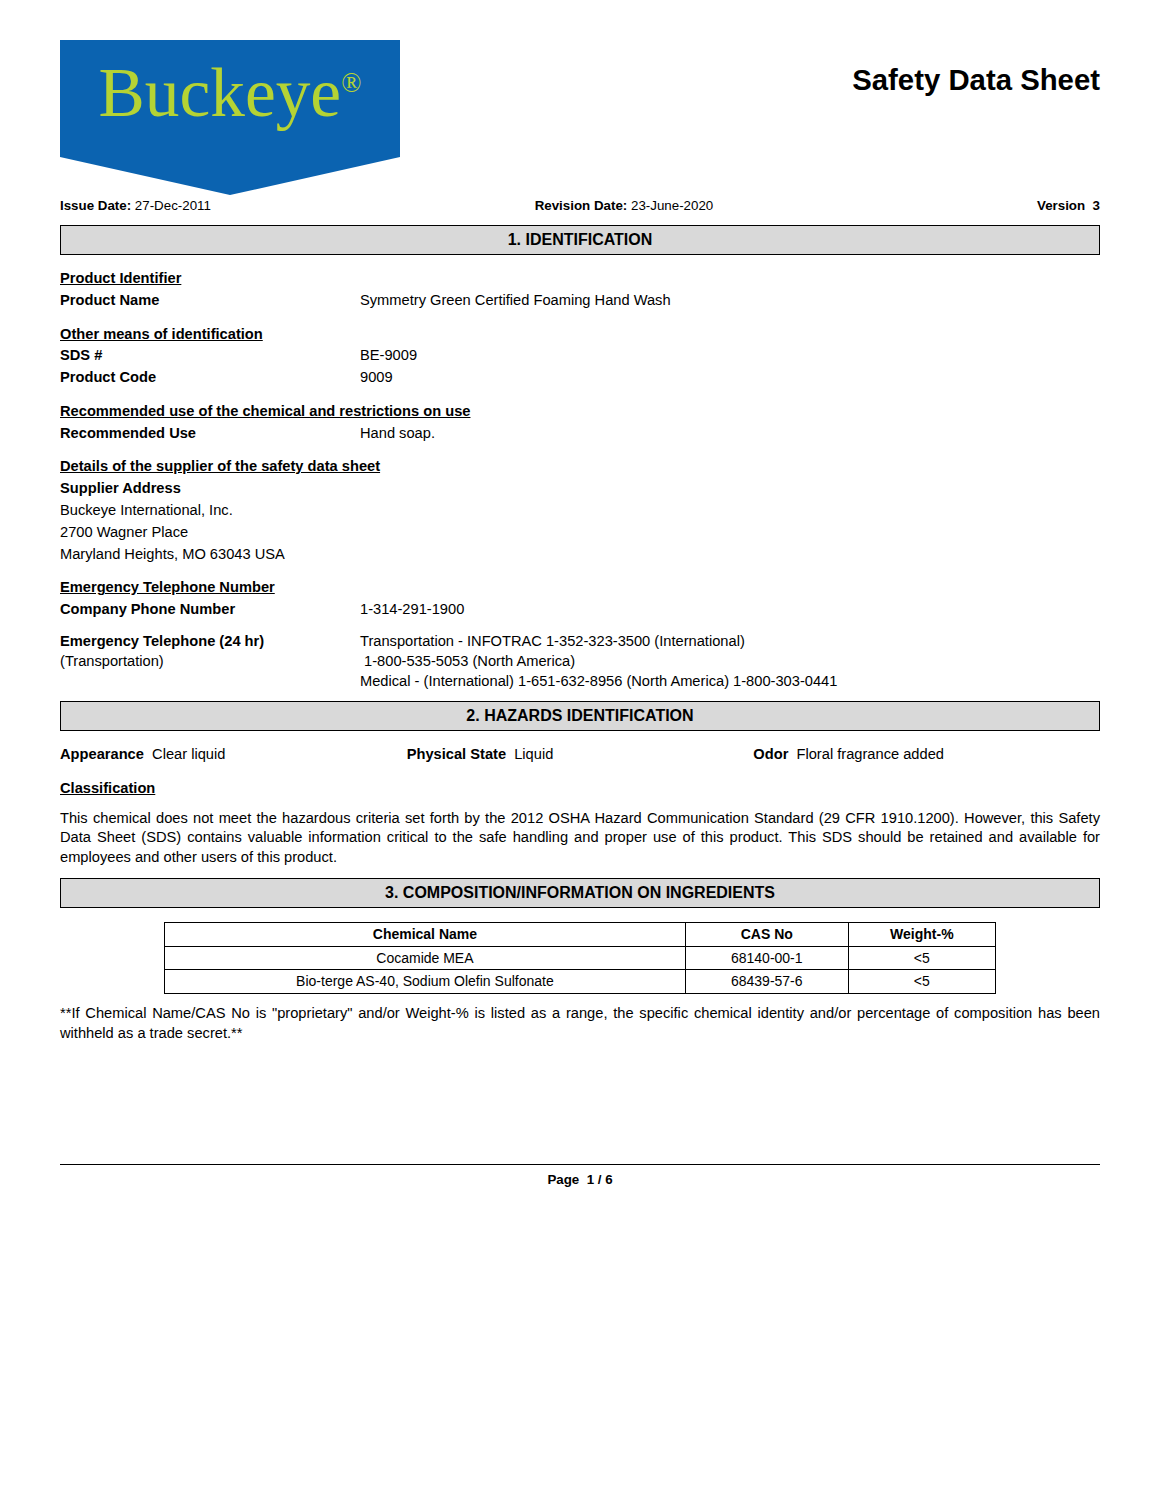Buckeye®
Safety Data Sheet
Issue Date: 27-Dec-2011
Revision Date: 23-June-2020
Version 3
1. IDENTIFICATION
Product Identifier
Product Name
Symmetry Green Certified Foaming Hand Wash
Other means of identification
SDS #
BE-9009
Product Code
9009
Recommended use of the chemical and restrictions on use
Recommended Use
Hand soap.
Details of the supplier of the safety data sheet
Supplier Address
Buckeye International, Inc.
2700 Wagner Place
Maryland Heights, MO 63043 USA
Emergency Telephone Number
Company Phone Number
1-314-291-1900
Emergency Telephone (24 hr)(Transportation)
Transportation - INFOTRAC 1-352-323-3500 (International)
1-800-535-5053 (North America)
Medical - (International) 1-651-632-8956 (North America) 1-800-303-0441
2. HAZARDS IDENTIFICATION
Appearance Clear liquid
Physical State Liquid
Odor Floral fragrance added
Classification
This chemical does not meet the hazardous criteria set forth by the 2012 OSHA Hazard Communication Standard (29 CFR 1910.1200). However, this Safety Data Sheet (SDS) contains valuable information critical to the safe handling and proper use of this product. This SDS should be retained and available for employees and other users of this product.
3. COMPOSITION/INFORMATION ON INGREDIENTS
| Chemical Name | CAS No | Weight-% |
| --- | --- | --- |
| Cocamide MEA | 68140-00-1 | <5 |
| Bio-terge AS-40, Sodium Olefin Sulfonate | 68439-57-6 | <5 |
**If Chemical Name/CAS No is "proprietary" and/or Weight-% is listed as a range, the specific chemical identity and/or percentage of composition has been withheld as a trade secret.**
Page 1 / 6